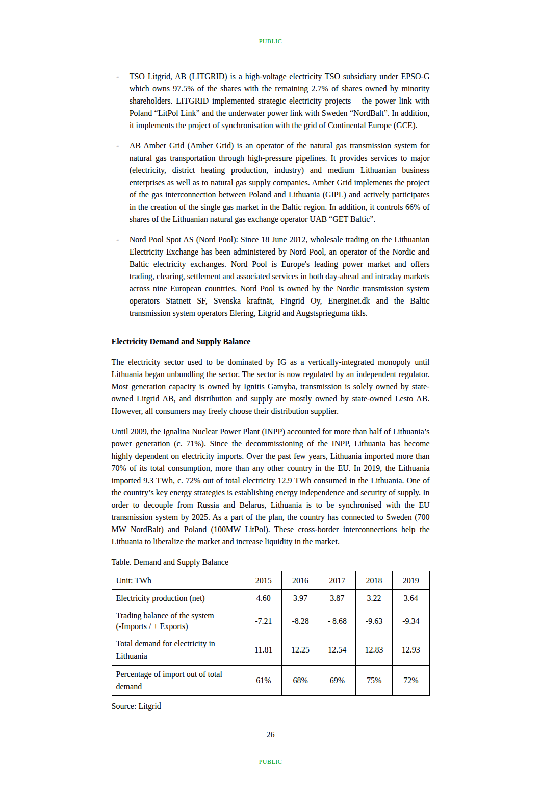PUBLIC
TSO Litgrid, AB (LITGRID) is a high-voltage electricity TSO subsidiary under EPSO-G which owns 97.5% of the shares with the remaining 2.7% of shares owned by minority shareholders. LITGRID implemented strategic electricity projects – the power link with Poland “LitPol Link” and the underwater power link with Sweden “NordBalt”. In addition, it implements the project of synchronisation with the grid of Continental Europe (GCE).
AB Amber Grid (Amber Grid) is an operator of the natural gas transmission system for natural gas transportation through high-pressure pipelines. It provides services to major (electricity, district heating production, industry) and medium Lithuanian business enterprises as well as to natural gas supply companies. Amber Grid implements the project of the gas interconnection between Poland and Lithuania (GIPL) and actively participates in the creation of the single gas market in the Baltic region. In addition, it controls 66% of shares of the Lithuanian natural gas exchange operator UAB “GET Baltic”.
Nord Pool Spot AS (Nord Pool): Since 18 June 2012, wholesale trading on the Lithuanian Electricity Exchange has been administered by Nord Pool, an operator of the Nordic and Baltic electricity exchanges. Nord Pool is Europe's leading power market and offers trading, clearing, settlement and associated services in both day-ahead and intraday markets across nine European countries. Nord Pool is owned by the Nordic transmission system operators Statnett SF, Svenska kraftnät, Fingrid Oy, Energinet.dk and the Baltic transmission system operators Elering, Litgrid and Augstsprieguma tikls.
Electricity Demand and Supply Balance
The electricity sector used to be dominated by IG as a vertically-integrated monopoly until Lithuania began unbundling the sector. The sector is now regulated by an independent regulator. Most generation capacity is owned by Ignitis Gamyba, transmission is solely owned by state-owned Litgrid AB, and distribution and supply are mostly owned by state-owned Lesto AB. However, all consumers may freely choose their distribution supplier.
Until 2009, the Ignalina Nuclear Power Plant (INPP) accounted for more than half of Lithuania’s power generation (c. 71%). Since the decommissioning of the INPP, Lithuania has become highly dependent on electricity imports. Over the past few years, Lithuania imported more than 70% of its total consumption, more than any other country in the EU. In 2019, the Lithuania imported 9.3 TWh, c. 72% out of total electricity 12.9 TWh consumed in the Lithuania. One of the country’s key energy strategies is establishing energy independence and security of supply. In order to decouple from Russia and Belarus, Lithuania is to be synchronised with the EU transmission system by 2025. As a part of the plan, the country has connected to Sweden (700 MW NordBalt) and Poland (100MW LitPol). These cross-border interconnections help the Lithuania to liberalize the market and increase liquidity in the market.
Table. Demand and Supply Balance
| Unit: TWh | 2015 | 2016 | 2017 | 2018 | 2019 |
| Electricity production (net) | 4.60 | 3.97 | 3.87 | 3.22 | 3.64 |
| Trading balance of the system (-Imports / + Exports) | -7.21 | -8.28 | - 8.68 | -9.63 | -9.34 |
| Total demand for electricity in Lithuania | 11.81 | 12.25 | 12.54 | 12.83 | 12.93 |
| Percentage of import out of total demand | 61% | 68% | 69% | 75% | 72% |
Source: Litgrid
26
PUBLIC